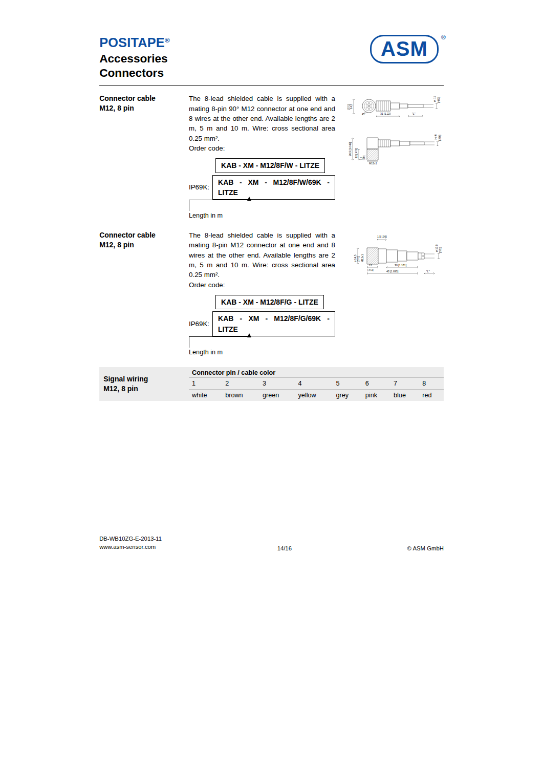POSITAPE®
Accessories
Connectors
®
ASM
Connector cable
M12, 8 pin
The 8-lead shielded cable is supplied with a mating 8-pin 90° M12 connector at one end and 8 wires at the other end. Available lengths are 2 m, 5 m and 10 m. Wire: cross sectional area 0.25 mm².
Order code:
KAB - XM - M12/8F/W - LITZE
IP69K: KAB - XM - M12/8F/W/69K - LITZE
Length in m
14,5 [.571] 45° 31 [1.22] "L" ø .11 [.433] 26,5 [1.043] 12 [.472] 1,5 [.06] M12x1 >ø 6 [.236]
Connector cable
M12, 8 pin
The 8-lead shielded cable is supplied with a mating 8-pin M12 connector at one end and 8 wires at the other end. Available lengths are 2 m, 5 m and 10 m. Wire: cross sectional area 0.25 mm².
Order code:
KAB - XM - M12/8F/G - LITZE
IP69K: KAB - XM - M12/8F/G/69K - LITZE
Length in m
1,5 [.06] ø 14,5 [.571] M12x1 12 [.472] 30 [1.181] 43 [1.693] "L" ø 13,5 [.531]
Signal wiring
M12, 8 pin
| Connector pin / cable color |
| 1 | 2 | 3 | 4 | 5 | 6 | 7 | 8 |
| white | brown | green | yellow | grey | pink | blue | red |
DB-WB10ZG-E-2013-11
www.asm-sensor.com
14/16
© ASM GmbH